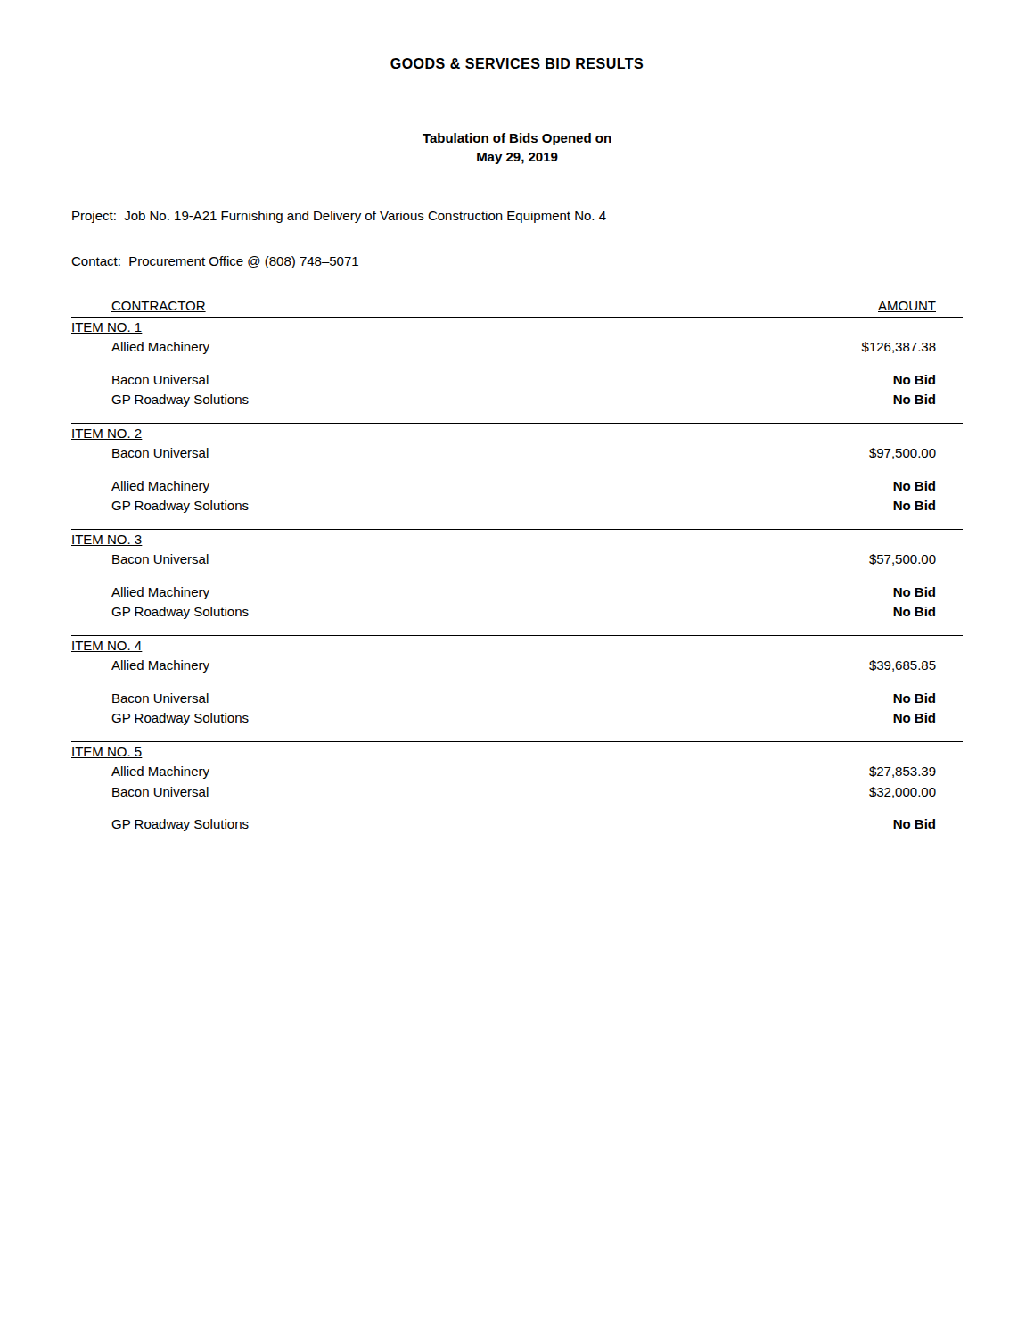GOODS & SERVICES BID RESULTS
Tabulation of Bids Opened on
May 29, 2019
Project: Job No. 19-A21 Furnishing and Delivery of Various Construction Equipment No. 4
Contact: Procurement Office @ (808) 748–5071
| CONTRACTOR | AMOUNT |
| ITEM NO. 1 | |
| Allied Machinery | $126,387.38 |
| Bacon Universal | No Bid |
| GP Roadway Solutions | No Bid |
| ITEM NO. 2 | |
| Bacon Universal | $97,500.00 |
| Allied Machinery | No Bid |
| GP Roadway Solutions | No Bid |
| ITEM NO. 3 | |
| Bacon Universal | $57,500.00 |
| Allied Machinery | No Bid |
| GP Roadway Solutions | No Bid |
| ITEM NO. 4 | |
| Allied Machinery | $39,685.85 |
| Bacon Universal | No Bid |
| GP Roadway Solutions | No Bid |
| ITEM NO. 5 | |
| Allied Machinery | $27,853.39 |
| Bacon Universal | $32,000.00 |
| GP Roadway Solutions | No Bid |